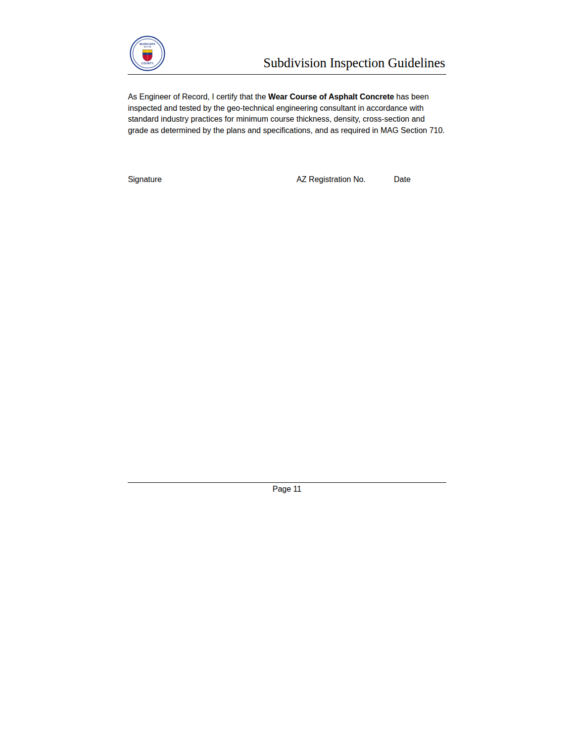MARICOPA COUNTY ARIZONA
Subdivision Inspection Guidelines
As Engineer of Record, I certify that the Wear Course of Asphalt Concrete has been inspected and tested by the geo-technical engineering consultant in accordance with standard industry practices for minimum course thickness, density, cross-section and grade as determined by the plans and specifications, and as required in MAG Section 710.
Signature
AZ Registration No.
Date
Page 11